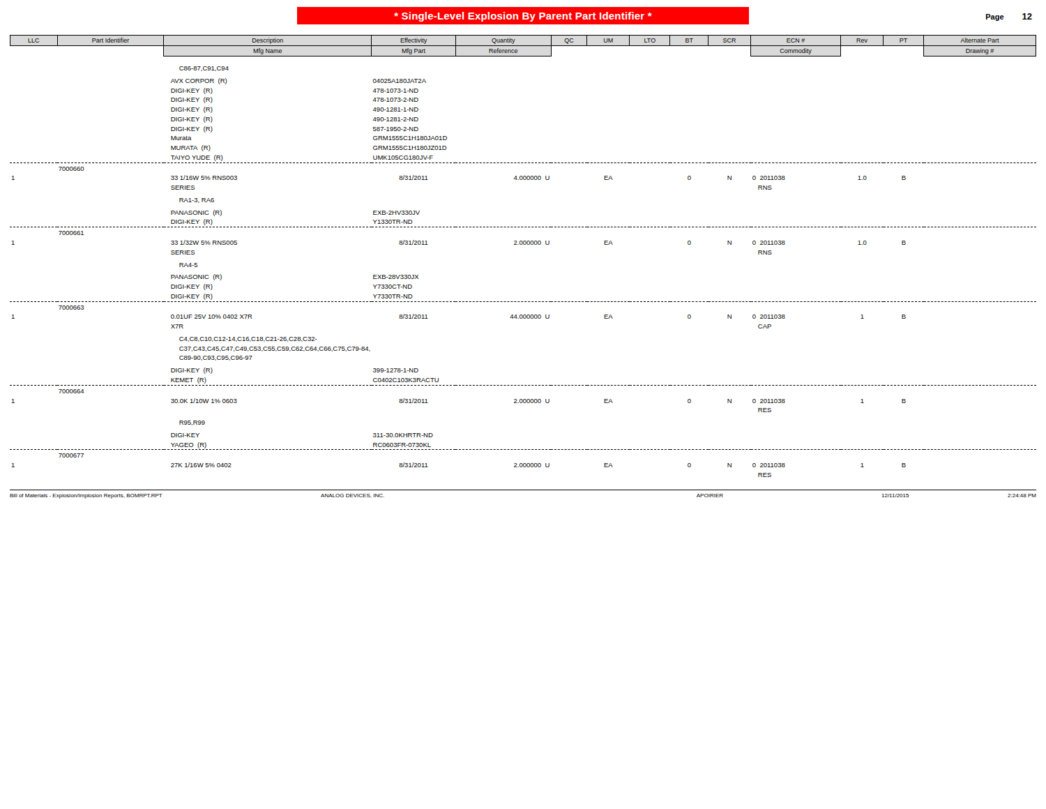* Single-Level Explosion By Parent Part Identifier *
Page 12
| LLC | Part Identifier | Description | Effectivity | Quantity | QC | UM | LTO | BT | SCR | ECN # | Rev | PT | Alternate Part |
| | | Mfg Name | Mfg Part | Reference | | | | | | Commodity | | | Drawing # |
| | | C86-87,C91,C94 | | | | | | | | | | | |
| | | AVX CORPOR (R) | 04025A180JAT2A | | | | | | | | | | |
| | | DIGI-KEY (R) | 478-1073-1-ND | | | | | | | | | | |
| | | DIGI-KEY (R) | 478-1073-2-ND | | | | | | | | | | |
| | | DIGI-KEY (R) | 490-1281-1-ND | | | | | | | | | | |
| | | DIGI-KEY (R) | 490-1281-2-ND | | | | | | | | | | |
| | | DIGI-KEY (R) | 587-1950-2-ND | | | | | | | | | | |
| | | Murata | GRM1555C1H180JA01D | | | | | | | | | | |
| | | MURATA (R) | GRM1555C1H180JZ01D | | | | | | | | | | |
| | | TAIYO YUDE (R) | UMK105CG180JV-F | | | | | | | | | | |
| | 7000660 | | | | | | | | | | | | |
| 1 | | 33 1/16W 5% RNS003 | 8/31/2011 | 4.000000 U | | EA | | 0 | N | 0 2011038 | 1.0 | B | |
| | | SERIES | | | | | | | | RNS | | | |
| | | RA1-3, RA6 | | | | | | | | | | | |
| | | PANASONIC (R) | EXB-2HV330JV | | | | | | | | | | |
| | | DIGI-KEY (R) | Y1330TR-ND | | | | | | | | | | |
| | 7000661 | | | | | | | | | | | | |
| 1 | | 33 1/32W 5% RNS005 | 8/31/2011 | 2.000000 U | | EA | | 0 | N | 0 2011038 | 1.0 | B | |
| | | SERIES | | | | | | | | RNS | | | |
| | | RA4-5 | | | | | | | | | | | |
| | | PANASONIC (R) | EXB-28V330JX | | | | | | | | | | |
| | | DIGI-KEY (R) | Y7330CT-ND | | | | | | | | | | |
| | | DIGI-KEY (R) | Y7330TR-ND | | | | | | | | | | |
| | 7000663 | | | | | | | | | | | | |
| 1 | | 0.01UF 25V 10% 0402 X7R | 8/31/2011 | 44.000000 U | | EA | | 0 | N | 0 2011038 | 1 | B | |
| | | X7R | | | | | | | | CAP | | | |
| | | C4,C8,C10,C12-14,C16,C18,C21-26,C28,C32- | | | | | | | | | |
| | | C37,C43,C45,C47,C49,C53,C55,C59,C62,C64,C66,C75,C79-84, | | | | | | | | | |
| | | C89-90,C93,C95,C96-97 | | | | | | | | | |
| | | DIGI-KEY (R) | 399-1278-1-ND | | | | | | | | | | |
| | | KEMET (R) | C0402C103K3RACTU | | | | | | | | | | |
| | 7000664 | | | | | | | | | | | | |
| 1 | | 30.0K 1/10W 1% 0603 | 8/31/2011 | 2.000000 U | | EA | | 0 | N | 0 2011038 | 1 | B | |
| | | | | | | | | | | RES | | | |
| | | R95,R99 | | | | | | | | | | | |
| | | DIGI-KEY | 311-30.0KHRTR-ND | | | | | | | | | | |
| | | YAGEO (R) | RC0603FR-0730KL | | | | | | | | | | |
| | 7000677 | | | | | | | | | | | | |
| 1 | | 27K 1/16W 5% 0402 | 8/31/2011 | 2.000000 U | | EA | | 0 | N | 0 2011038 | 1 | B | |
| | | | | | | | | | | RES | | | |
Bill of Materials - Explosion/Implosion Reports, BOMRPT.RPT ANALOG DEVICES, INC. APOIRIER 12/11/2015 2:24:48 PM